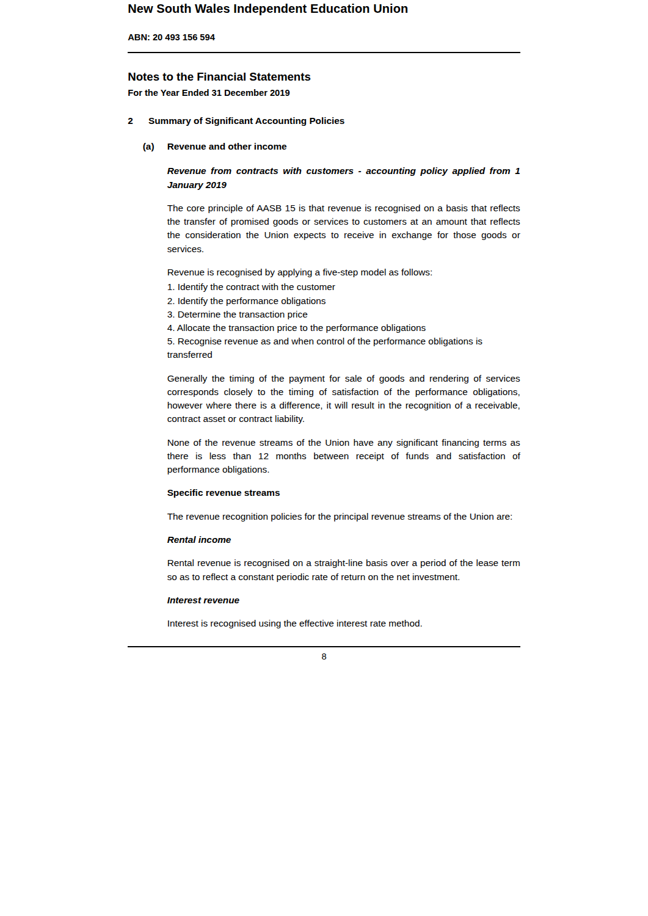New South Wales Independent Education Union
ABN: 20 493 156 594
Notes to the Financial Statements
For the Year Ended 31 December 2019
2
Summary of Significant Accounting Policies
(a)
Revenue and other income
Revenue from contracts with customers - accounting policy applied from 1 January 2019
The core principle of AASB 15 is that revenue is recognised on a basis that reflects the transfer of promised goods or services to customers at an amount that reflects the consideration the Union expects to receive in exchange for those goods or services.
Revenue is recognised by applying a five-step model as follows:
1. Identify the contract with the customer
2. Identify the performance obligations
3. Determine the transaction price
4. Allocate the transaction price to the performance obligations
5. Recognise revenue as and when control of the performance obligations is transferred
Generally the timing of the payment for sale of goods and rendering of services corresponds closely to the timing of satisfaction of the performance obligations, however where there is a difference, it will result in the recognition of a receivable, contract asset or contract liability.
None of the revenue streams of the Union have any significant financing terms as there is less than 12 months between receipt of funds and satisfaction of performance obligations.
Specific revenue streams
The revenue recognition policies for the principal revenue streams of the Union are:
Rental income
Rental revenue is recognised on a straight-line basis over a period of the lease term so as to reflect a constant periodic rate of return on the net investment.
Interest revenue
Interest is recognised using the effective interest rate method.
8